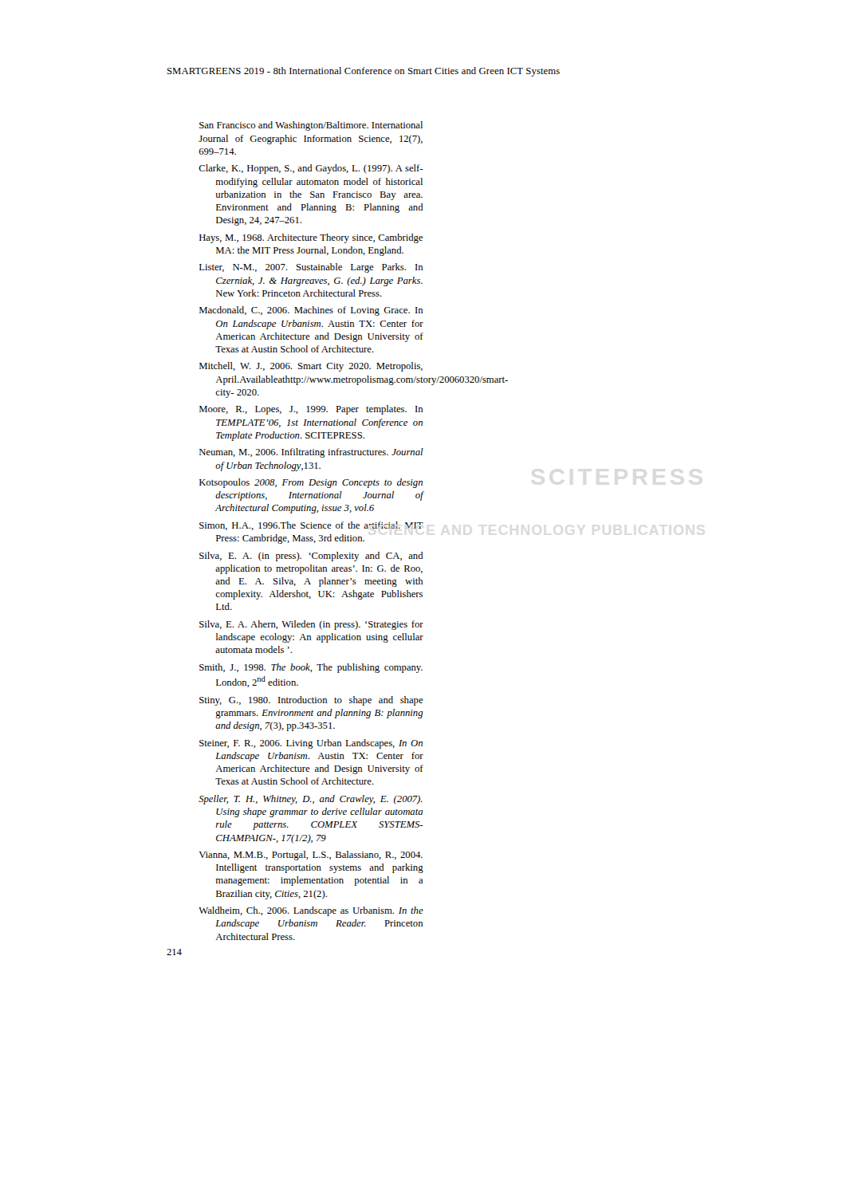SMARTGREENS 2019 - 8th International Conference on Smart Cities and Green ICT Systems
San Francisco and Washington/Baltimore. International Journal of Geographic Information Science, 12(7), 699–714.
Clarke, K., Hoppen, S., and Gaydos, L. (1997). A self-modifying cellular automaton model of historical urbanization in the San Francisco Bay area. Environment and Planning B: Planning and Design, 24, 247–261.
Hays, M., 1968. Architecture Theory since, Cambridge MA: the MIT Press Journal, London, England.
Lister, N-M., 2007. Sustainable Large Parks. In Czerniak, J. & Hargreaves, G. (ed.) Large Parks. New York: Princeton Architectural Press.
Macdonald, C., 2006. Machines of Loving Grace. In On Landscape Urbanism. Austin TX: Center for American Architecture and Design University of Texas at Austin School of Architecture.
Mitchell, W. J., 2006. Smart City 2020. Metropolis, April.Availableathttp://www.metropolismag.com/story/20060320/smart-city- 2020.
Moore, R., Lopes, J., 1999. Paper templates. In TEMPLATE’06, 1st International Conference on Template Production. SCITEPRESS.
Neuman, M., 2006. Infiltrating infrastructures. Journal of Urban Technology,131.
Kotsopoulos 2008, From Design Concepts to design descriptions, International Journal of Architectural Computing, issue 3, vol.6
Simon, H.A., 1996.The Science of the artificial. MIT Press: Cambridge, Mass, 3rd edition.
Silva, E. A. (in press). ‘Complexity and CA, and application to metropolitan areas’. In: G. de Roo, and E. A. Silva, A planner’s meeting with complexity. Aldershot, UK: Ashgate Publishers Ltd.
Silva, E. A. Ahern, Wileden (in press). ‘Strategies for landscape ecology: An application using cellular automata models ’.
Smith, J., 1998. The book, The publishing company. London, 2nd edition.
Stiny, G., 1980. Introduction to shape and shape grammars. Environment and planning B: planning and design, 7(3), pp.343-351.
Steiner, F. R., 2006. Living Urban Landscapes, In On Landscape Urbanism. Austin TX: Center for American Architecture and Design University of Texas at Austin School of Architecture.
Speller, T. H., Whitney, D., and Crawley, E. (2007). Using shape grammar to derive cellular automata rule patterns. COMPLEX SYSTEMS-CHAMPAIGN-, 17(1/2), 79
Vianna, M.M.B., Portugal, L.S., Balassiano, R., 2004. Intelligent transportation systems and parking management: implementation potential in a Brazilian city, Cities, 21(2).
Waldheim, Ch., 2006. Landscape as Urbanism. In the Landscape Urbanism Reader. Princeton Architectural Press.
SCITEPRESS SCIENCE AND TECHNOLOGY PUBLICATIONS
214